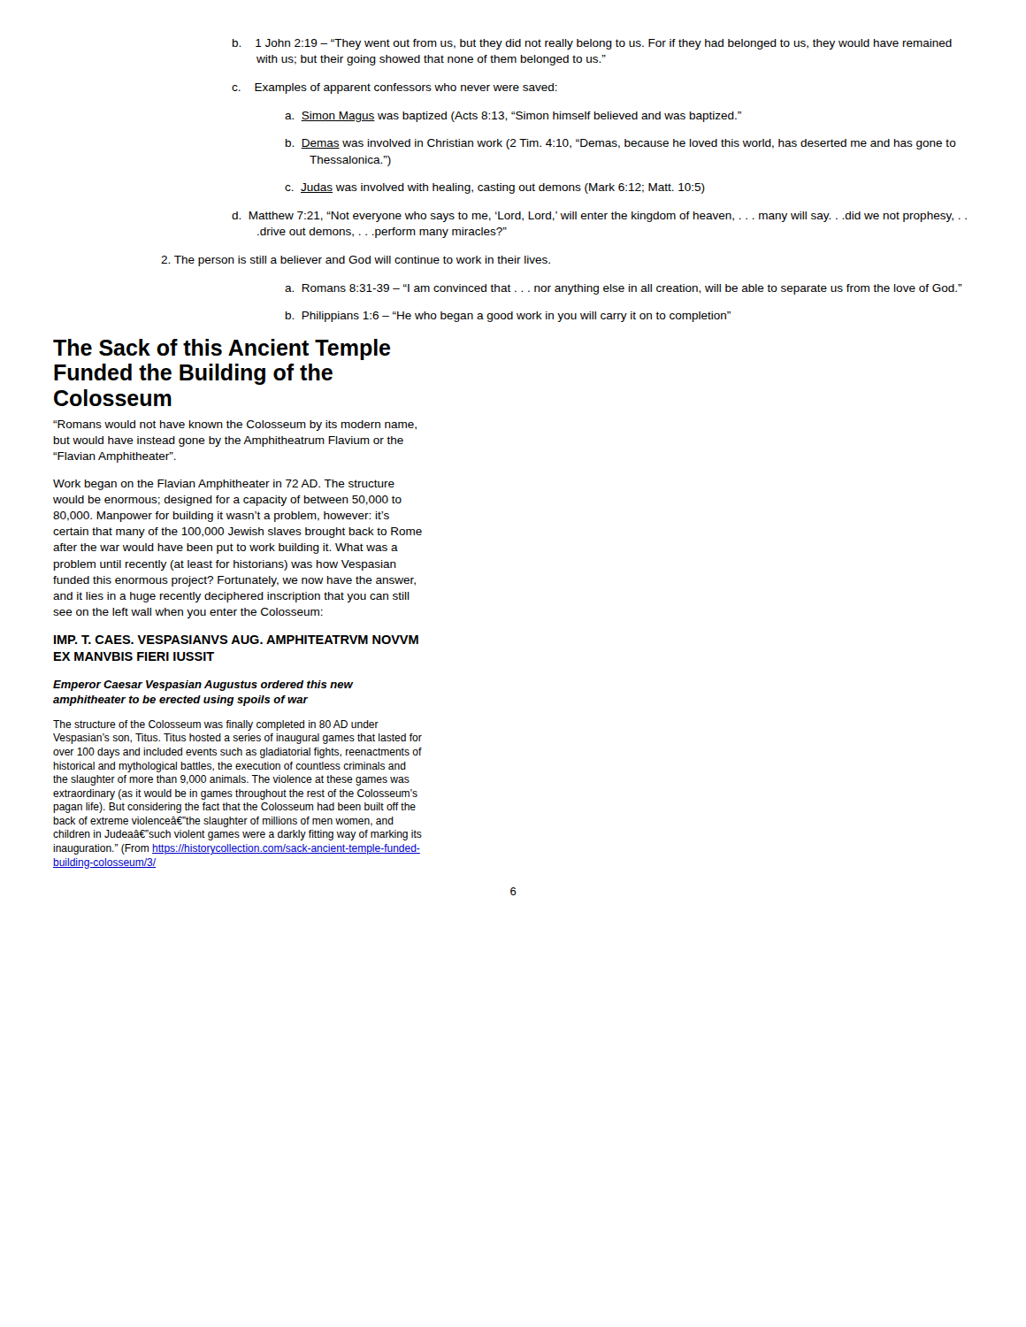b. 1 John 2:19 – “They went out from us, but they did not really belong to us. For if they had belonged to us, they would have remained with us; but their going showed that none of them belonged to us.”
c. Examples of apparent confessors who never were saved:
a. Simon Magus was baptized (Acts 8:13, “Simon himself believed and was baptized.”
b. Demas was involved in Christian work (2 Tim. 4:10, “Demas, because he loved this world, has deserted me and has gone to Thessalonica.”)
c. Judas was involved with healing, casting out demons (Mark 6:12; Matt. 10:5)
d. Matthew 7:21, “Not everyone who says to me, ‘Lord, Lord,’ will enter the kingdom of heaven, . . . many will say. . .did we not prophesy, . . .drive out demons, . . .perform many miracles?”
2. The person is still a believer and God will continue to work in their lives.
a. Romans 8:31-39 – “I am convinced that . . . nor anything else in all creation, will be able to separate us from the love of God.”
b. Philippians 1:6 – “He who began a good work in you will carry it on to completion”
The Sack of this Ancient Temple Funded the Building of the Colosseum
“Romans would not have known the Colosseum by its modern name, but would have instead gone by the Amphitheatrum Flavium or the “Flavian Amphitheater”.
Work began on the Flavian Amphitheater in 72 AD. The structure would be enormous; designed for a capacity of between 50,000 to 80,000. Manpower for building it wasn’t a problem, however: it’s certain that many of the 100,000 Jewish slaves brought back to Rome after the war would have been put to work building it. What was a problem until recently (at least for historians) was how Vespasian funded this enormous project? Fortunately, we now have the answer, and it lies in a huge recently deciphered inscription that you can still see on the left wall when you enter the Colosseum:
IMP. T. CAES. VESPASIANVS AUG. AMPHITEATRVM NOVVM EX MANVBIS FIERI IUSSIT
Emperor Caesar Vespasian Augustus ordered this new amphitheater to be erected using spoils of war
The structure of the Colosseum was finally completed in 80 AD under Vespasian’s son, Titus. Titus hosted a series of inaugural games that lasted for over 100 days and included events such as gladiatorial fights, reenactments of historical and mythological battles, the execution of countless criminals and the slaughter of more than 9,000 animals. The violence at these games was extraordinary (as it would be in games throughout the rest of the Colosseum’s pagan life). But considering the fact that the Colosseum had been built off the back of extreme violenceâ€”the slaughter of millions of men women, and children in Judeaâ€”such violent games were a darkly fitting way of marking its inauguration.” (From https://historycollection.com/sack-ancient-temple-funded-building-colosseum/3/
6